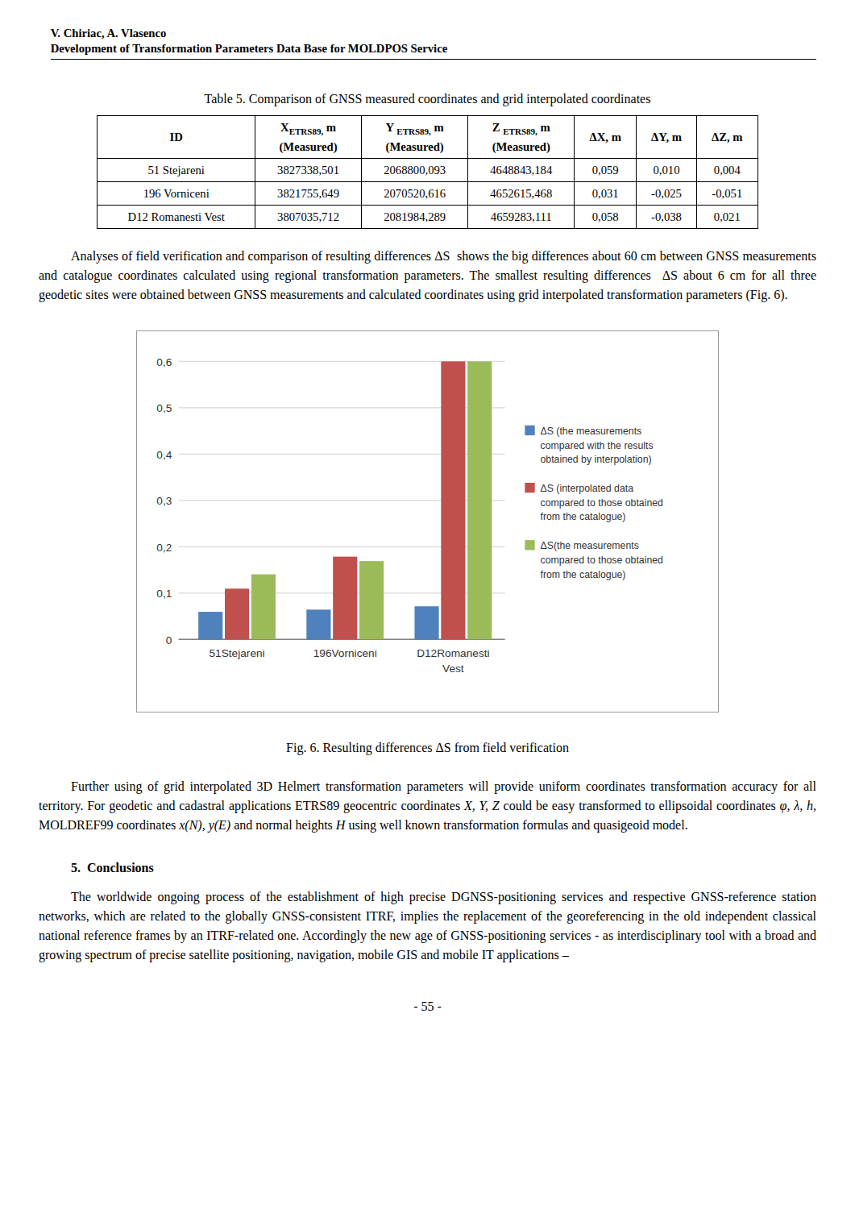V. Chiriac, A. Vlasenco
Development of Transformation Parameters Data Base for MOLDPOS Service
Table 5. Comparison of GNSS measured coordinates and grid interpolated coordinates
| ID | X ETRS89, m (Measured) | Y ETRS89, m (Measured) | Z ETRS89, m (Measured) | ΔX, m | ΔY, m | ΔZ, m |
| --- | --- | --- | --- | --- | --- | --- |
| 51 Stejareni | 3827338,501 | 2068800,093 | 4648843,184 | 0,059 | 0,010 | 0,004 |
| 196 Vorniceni | 3821755,649 | 2070520,616 | 4652615,468 | 0,031 | -0,025 | -0,051 |
| D12 Romanesti Vest | 3807035,712 | 2081984,289 | 4659283,111 | 0,058 | -0,038 | 0,021 |
Analyses of field verification and comparison of resulting differences ΔS shows the big differences about 60 cm between GNSS measurements and catalogue coordinates calculated using regional transformation parameters. The smallest resulting differences ΔS about 6 cm for all three geodetic sites were obtained between GNSS measurements and calculated coordinates using grid interpolated transformation parameters (Fig. 6).
0,6 0,5 0,4 0,3 0,2 0,1 0 51Stejareni 196Vorniceni D12Romanesti Vest ΔS (the measurements compared with the results obtained by interpolation) ΔS (interpolated data compared to those obtained from the catalogue) ΔS(the measurements compared to those obtained from the catalogue)
Fig. 6. Resulting differences ΔS from field verification
Further using of grid interpolated 3D Helmert transformation parameters will provide uniform coordinates transformation accuracy for all territory. For geodetic and cadastral applications ETRS89 geocentric coordinates X, Y, Z could be easy transformed to ellipsoidal coordinates φ, λ, h, MOLDREF99 coordinates x(N), y(E) and normal heights H using well known transformation formulas and quasigeoid model.
5. Conclusions
The worldwide ongoing process of the establishment of high precise DGNSS-positioning services and respective GNSS-reference station networks, which are related to the globally GNSS-consistent ITRF, implies the replacement of the georeferencing in the old independent classical national reference frames by an ITRF-related one. Accordingly the new age of GNSS-positioning services - as interdisciplinary tool with a broad and growing spectrum of precise satellite positioning, navigation, mobile GIS and mobile IT applications –
- 55 -